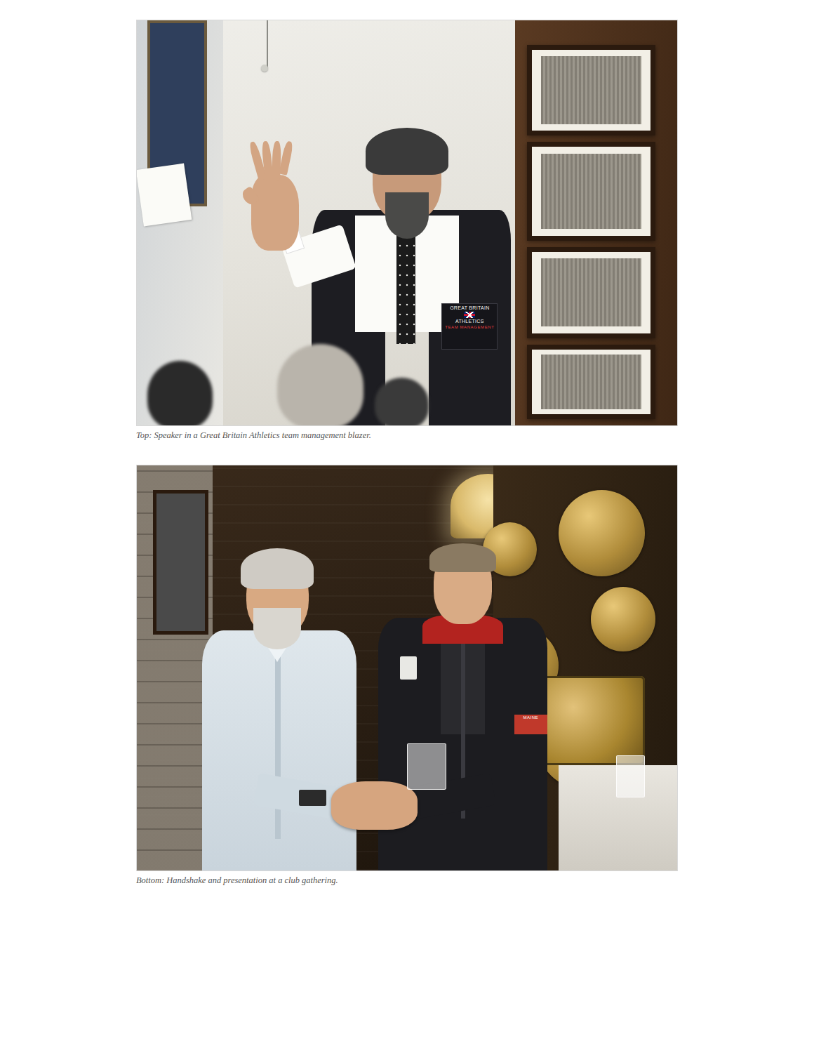GREAT BRITAIN
ATHLETICS
TEAM MANAGEMENT
Top: Speaker in a Great Britain Athletics team management blazer.
MAINE
Bottom: Handshake and presentation at a club gathering.